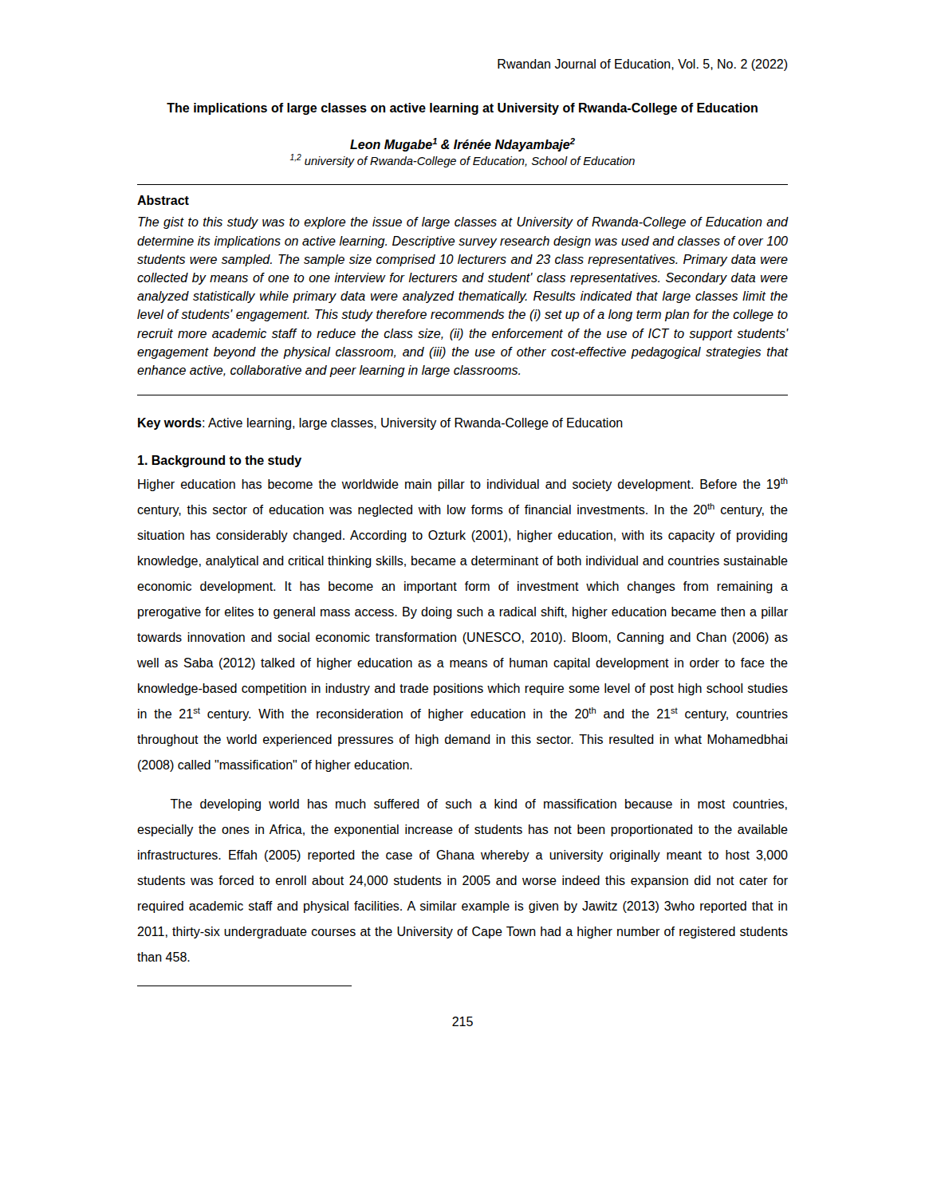Rwandan Journal of Education, Vol. 5, No. 2 (2022)
The implications of large classes on active learning at University of Rwanda-College of Education
Leon Mugabe1 & Irénée Ndayambaje2
1,2 university of Rwanda-College of Education, School of Education
Abstract
The gist to this study was to explore the issue of large classes at University of Rwanda-College of Education and determine its implications on active learning. Descriptive survey research design was used and classes of over 100 students were sampled. The sample size comprised 10 lecturers and 23 class representatives. Primary data were collected by means of one to one interview for lecturers and student' class representatives. Secondary data were analyzed statistically while primary data were analyzed thematically. Results indicated that large classes limit the level of students' engagement. This study therefore recommends the (i) set up of a long term plan for the college to recruit more academic staff to reduce the class size, (ii) the enforcement of the use of ICT to support students' engagement beyond the physical classroom, and (iii) the use of other cost-effective pedagogical strategies that enhance active, collaborative and peer learning in large classrooms.
Key words: Active learning, large classes, University of Rwanda-College of Education
1. Background to the study
Higher education has become the worldwide main pillar to individual and society development. Before the 19th century, this sector of education was neglected with low forms of financial investments. In the 20th century, the situation has considerably changed. According to Ozturk (2001), higher education, with its capacity of providing knowledge, analytical and critical thinking skills, became a determinant of both individual and countries sustainable economic development. It has become an important form of investment which changes from remaining a prerogative for elites to general mass access. By doing such a radical shift, higher education became then a pillar towards innovation and social economic transformation (UNESCO, 2010). Bloom, Canning and Chan (2006) as well as Saba (2012) talked of higher education as a means of human capital development in order to face the knowledge-based competition in industry and trade positions which require some level of post high school studies in the 21st century. With the reconsideration of higher education in the 20th and the 21st century, countries throughout the world experienced pressures of high demand in this sector. This resulted in what Mohamedbhai (2008) called "massification" of higher education.
The developing world has much suffered of such a kind of massification because in most countries, especially the ones in Africa, the exponential increase of students has not been proportionated to the available infrastructures. Effah (2005) reported the case of Ghana whereby a university originally meant to host 3,000 students was forced to enroll about 24,000 students in 2005 and worse indeed this expansion did not cater for required academic staff and physical facilities. A similar example is given by Jawitz (2013) 3who reported that in 2011, thirty-six undergraduate courses at the University of Cape Town had a higher number of registered students than 458.
215